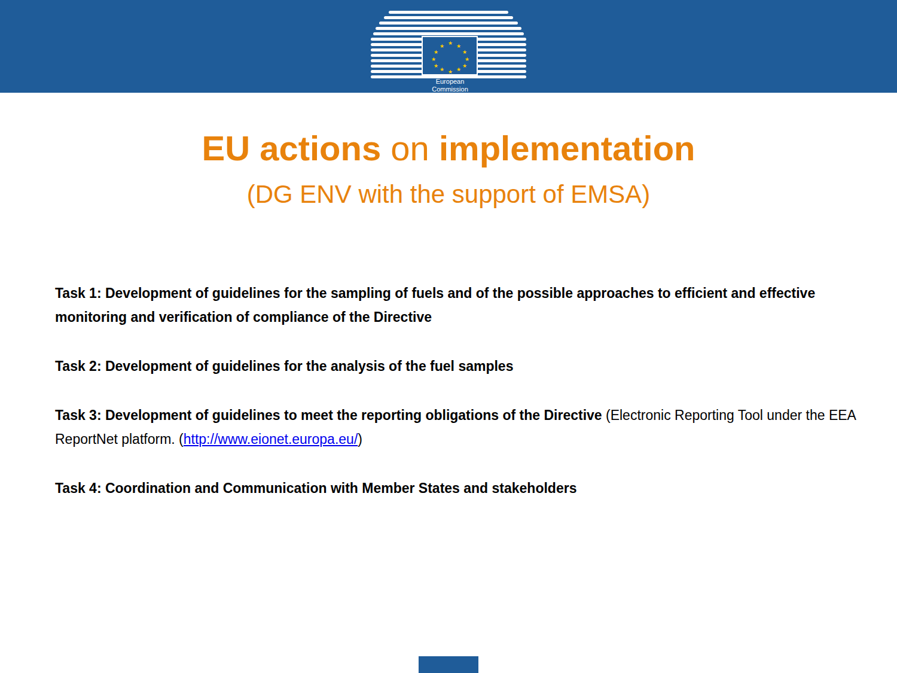★ ★ ★ ★ ★ ★ ★ ★ ★ ★ ★ ★
European
Commission
EU actions on implementation
(DG ENV with the support of EMSA)
Task 1: Development of guidelines for the sampling of fuels and of the possible approaches to efficient and effective monitoring and verification of compliance of the Directive
Task 2: Development of guidelines for the analysis of the fuel samples
Task 3: Development of guidelines to meet the reporting obligations of the Directive (Electronic Reporting Tool under the EEA ReportNet platform. (http://www.eionet.europa.eu/)
Task 4: Coordination and Communication with Member States and stakeholders